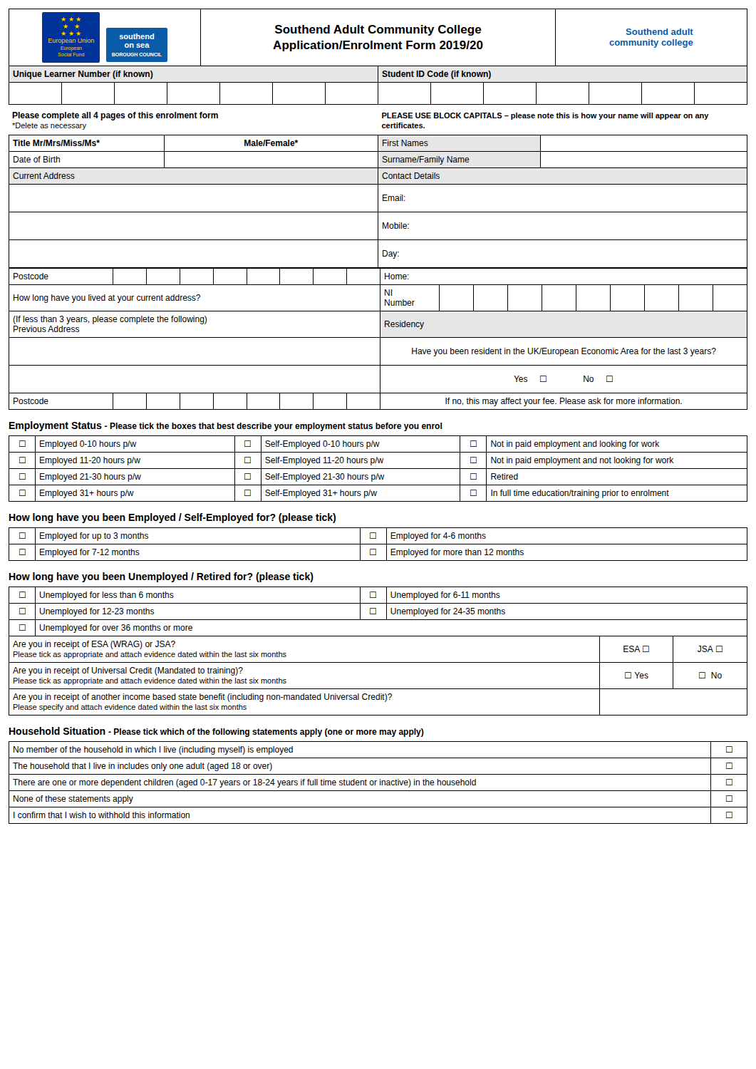| ★ ★ ★ ★ ★ ★ ★ ★ European Union European Social Fund southend on sea BOROUGH COUNCIL | Southend Adult Community College Application/Enrolment Form 2019/20 | Southend adult community college |
| Unique Learner Number (if known) | Student ID Code (if known) |
| Please complete all 4 pages of this enrolment form *Delete as necessary | PLEASE USE BLOCK CAPITALS – please note this is how your name will appear on any certificates. |
| Title Mr/Mrs/Miss/Ms* | Male/Female* | First Names | |
| Date of Birth | | Surname/Family Name | |
| Current Address | Contact Details |
| | Email: |
| | Mobile: |
| | Day: |
| Postcode | | | | | | | | | Home: |
| How long have you lived at your current address? | NI Number | | | | | | | | | |
| (If less than 3 years, please complete the following) Previous Address | Residency |
| | Have you been resident in the UK/European Economic Area for the last 3 years? |
| | Yes ☐ No ☐ |
| Postcode | | | | | | | | | If no, this may affect your fee. Please ask for more information. |
Employment Status - Please tick the boxes that best describe your employment status before you enrol
| ☐ | Employed 0-10 hours p/w | ☐ | Self-Employed 0-10 hours p/w | ☐ | Not in paid employment and looking for work |
| ☐ | Employed 11-20 hours p/w | ☐ | Self-Employed 11-20 hours p/w | ☐ | Not in paid employment and not looking for work |
| ☐ | Employed 21-30 hours p/w | ☐ | Self-Employed 21-30 hours p/w | ☐ | Retired |
| ☐ | Employed 31+ hours p/w | ☐ | Self-Employed 31+ hours p/w | ☐ | In full time education/training prior to enrolment |
How long have you been Employed / Self-Employed for? (please tick)
| ☐ | Employed for up to 3 months | ☐ | Employed for 4-6 months |
| ☐ | Employed for 7-12 months | ☐ | Employed for more than 12 months |
How long have you been Unemployed / Retired for? (please tick)
| ☐ | Unemployed for less than 6 months | ☐ | Unemployed for 6-11 months |
| ☐ | Unemployed for 12-23 months | ☐ | Unemployed for 24-35 months |
| ☐ | Unemployed for over 36 months or more |
| Are you in receipt of ESA (WRAG) or JSA? Please tick as appropriate and attach evidence dated within the last six months | ESA ☐ | JSA ☐ |
| Are you in receipt of Universal Credit (Mandated to training)? Please tick as appropriate and attach evidence dated within the last six months | ☐ Yes | ☐ No |
| Are you in receipt of another income based state benefit (including non-mandated Universal Credit)? Please specify and attach evidence dated within the last six months | |
Household Situation - Please tick which of the following statements apply (one or more may apply)
| No member of the household in which I live (including myself) is employed | ☐ |
| The household that I live in includes only one adult (aged 18 or over) | ☐ |
| There are one or more dependent children (aged 0-17 years or 18-24 years if full time student or inactive) in the household | ☐ |
| None of these statements apply | ☐ |
| I confirm that I wish to withhold this information | ☐ |